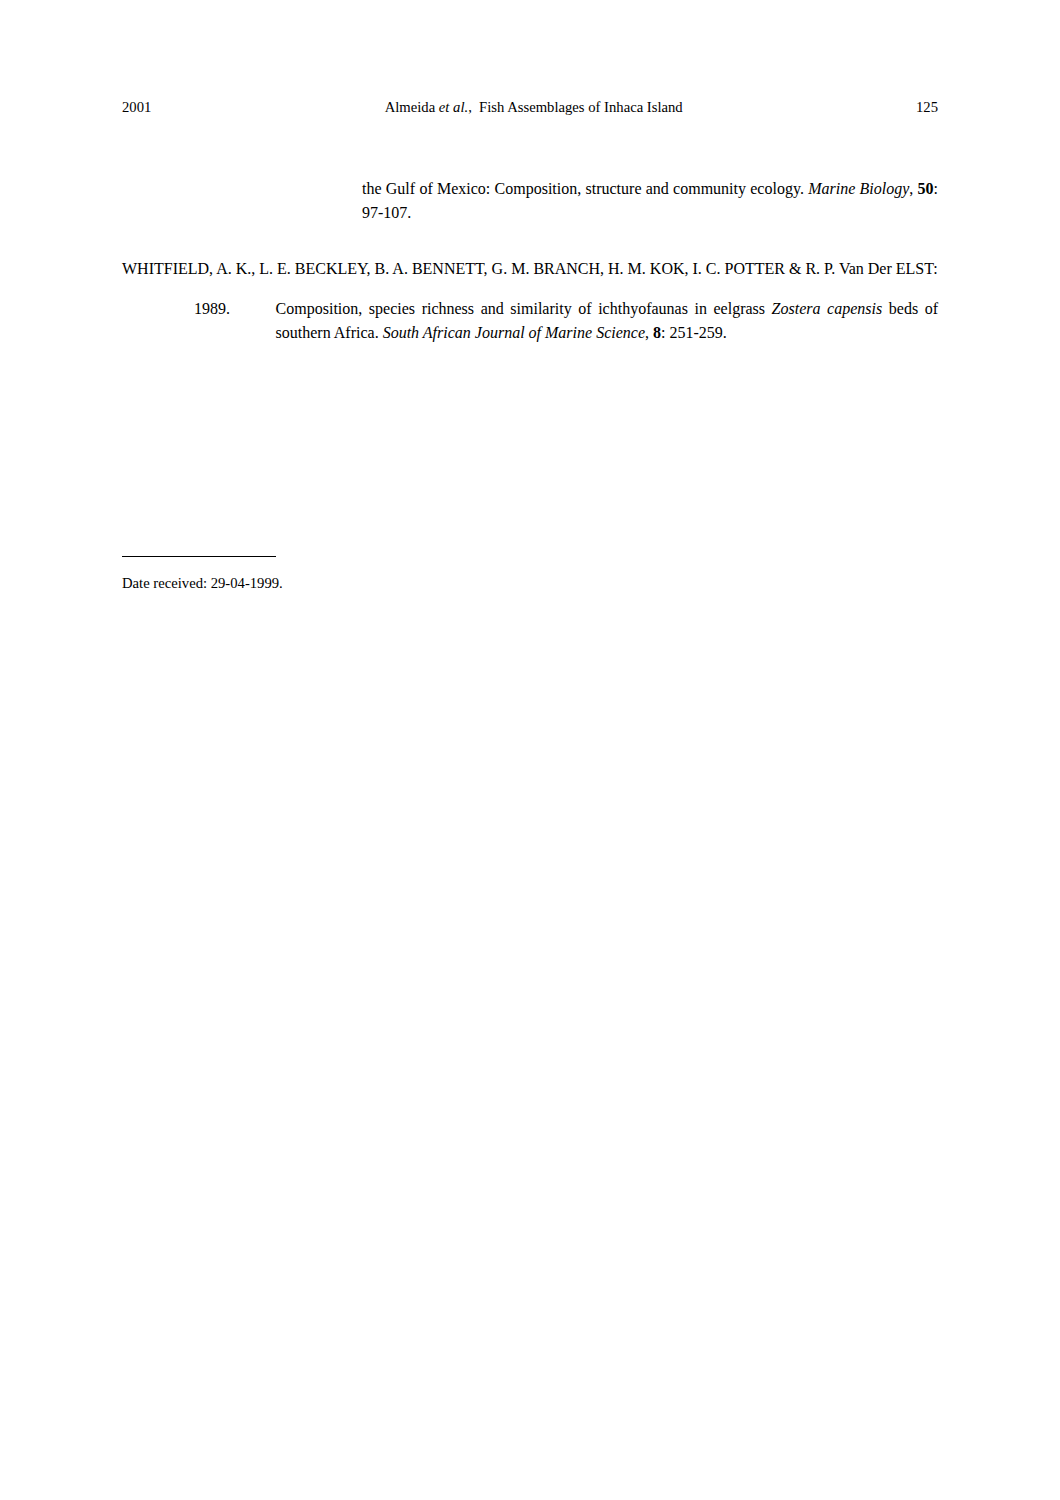2001 Almeida et al., Fish Assemblages of Inhaca Island 125
the Gulf of Mexico: Composition, structure and community ecology. Marine Biology, 50: 97-107.
WHITFIELD, A. K., L. E. BECKLEY, B. A. BENNETT, G. M. BRANCH, H. M. KOK, I. C. POTTER & R. P. Van Der ELST:
1989. Composition, species richness and similarity of ichthyofaunas in eelgrass Zostera capensis beds of southern Africa. South African Journal of Marine Science, 8: 251-259.
Date received: 29-04-1999.